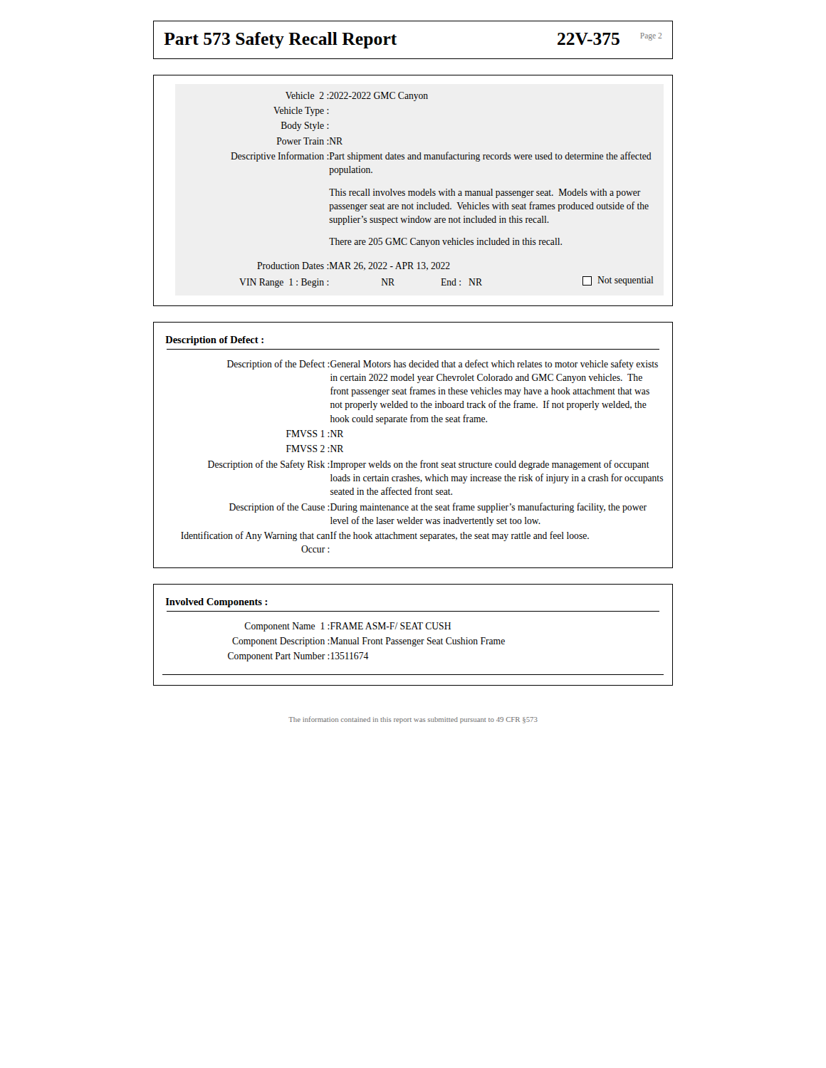Part 573 Safety Recall Report
22V-375
Page 2
| Vehicle 2 : | 2022-2022 GMC Canyon |
| Vehicle Type : | |
| Body Style : | |
| Power Train : | NR |
| Descriptive Information : | Part shipment dates and manufacturing records were used to determine the affected population. This recall involves models with a manual passenger seat. Models with a power passenger seat are not included. Vehicles with seat frames produced outside of the supplier’s suspect window are not included in this recall. There are 205 GMC Canyon vehicles included in this recall. |
| Production Dates : | MAR 26, 2022 - APR 13, 2022 |
VIN Range 1 : Begin : NR End : NR Not sequential
Description of Defect :
| Description of the Defect : | General Motors has decided that a defect which relates to motor vehicle safety exists in certain 2022 model year Chevrolet Colorado and GMC Canyon vehicles. The front passenger seat frames in these vehicles may have a hook attachment that was not properly welded to the inboard track of the frame. If not properly welded, the hook could separate from the seat frame. |
| FMVSS 1 : | NR |
| FMVSS 2 : | NR |
| Description of the Safety Risk : | Improper welds on the front seat structure could degrade management of occupant loads in certain crashes, which may increase the risk of injury in a crash for occupants seated in the affected front seat. |
| Description of the Cause : | During maintenance at the seat frame supplier’s manufacturing facility, the power level of the laser welder was inadvertently set too low. |
| Identification of Any Warning that can Occur : | If the hook attachment separates, the seat may rattle and feel loose. |
Involved Components :
| Component Name 1 : | FRAME ASM-F/ SEAT CUSH |
| Component Description : | Manual Front Passenger Seat Cushion Frame |
| Component Part Number : | 13511674 |
The information contained in this report was submitted pursuant to 49 CFR §573